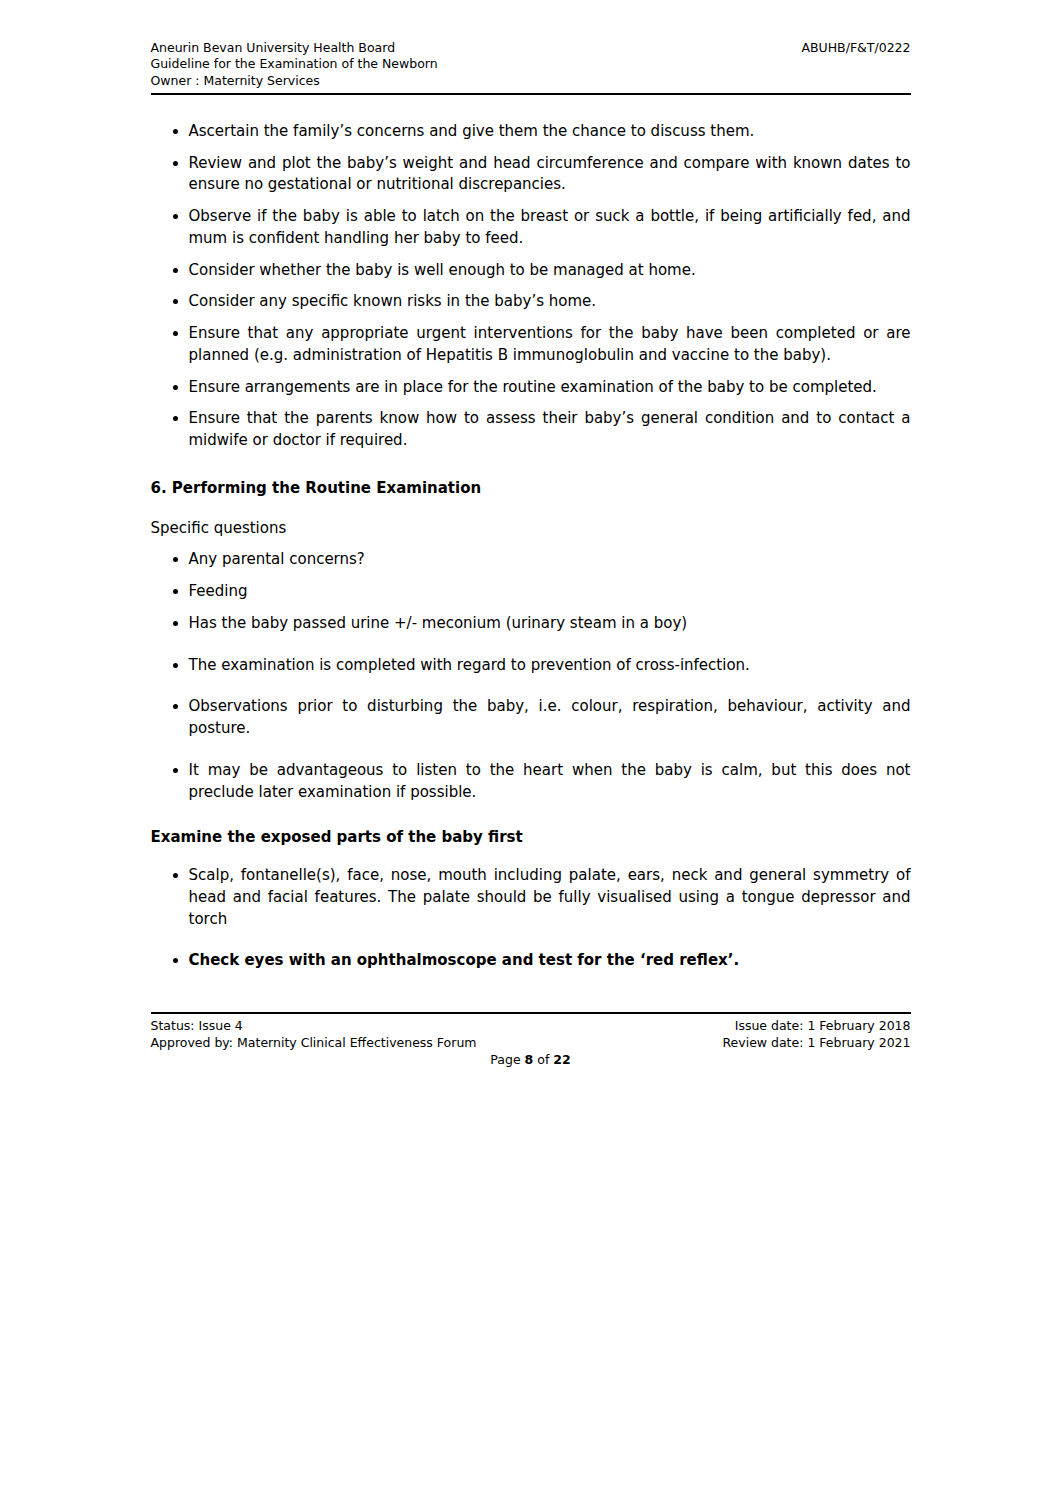Aneurin Bevan University Health Board
Guideline for the Examination of the Newborn
Owner : Maternity Services
ABUHB/F&T/0222
Ascertain the family’s concerns and give them the chance to discuss them.
Review and plot the baby’s weight and head circumference and compare with known dates to ensure no gestational or nutritional discrepancies.
Observe if the baby is able to latch on the breast or suck a bottle, if being artificially fed, and mum is confident handling her baby to feed.
Consider whether the baby is well enough to be managed at home.
Consider any specific known risks in the baby’s home.
Ensure that any appropriate urgent interventions for the baby have been completed or are planned (e.g. administration of Hepatitis B immunoglobulin and vaccine to the baby).
Ensure arrangements are in place for the routine examination of the baby to be completed.
Ensure that the parents know how to assess their baby’s general condition and to contact a midwife or doctor if required.
6. Performing the Routine Examination
Specific questions
Any parental concerns?
Feeding
Has the baby passed urine +/- meconium (urinary steam in a boy)
The examination is completed with regard to prevention of cross-infection.
Observations prior to disturbing the baby, i.e. colour, respiration, behaviour, activity and posture.
It may be advantageous to listen to the heart when the baby is calm, but this does not preclude later examination if possible.
Examine the exposed parts of the baby first
Scalp, fontanelle(s), face, nose, mouth including palate, ears, neck and general symmetry of head and facial features. The palate should be fully visualised using a tongue depressor and torch
Check eyes with an ophthalmoscope and test for the ‘red reflex’.
Status: Issue 4
Issue date: 1 February 2018
Approved by: Maternity Clinical Effectiveness Forum
Review date: 1 February 2021
Page 8 of 22